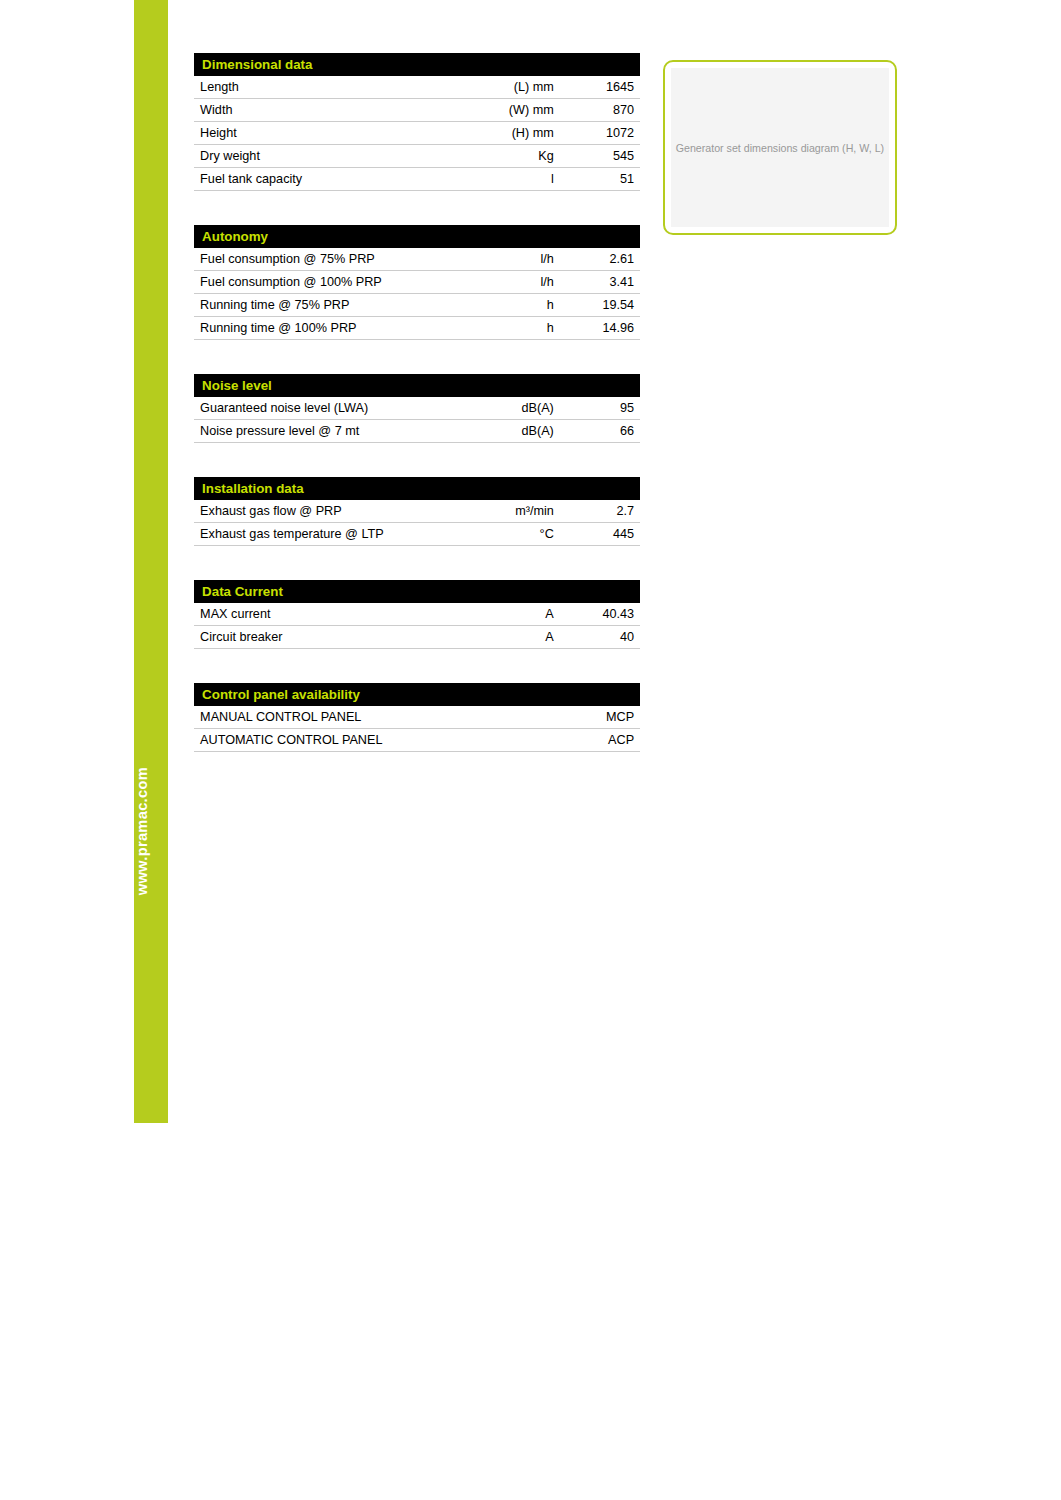www.pramac.com
Dimensional data
| Length | (L) mm | 1645 |
| Width | (W) mm | 870 |
| Height | (H) mm | 1072 |
| Dry weight | Kg | 545 |
| Fuel tank capacity | l | 51 |
Autonomy
| Fuel consumption @ 75% PRP | l/h | 2.61 |
| Fuel consumption @ 100% PRP | l/h | 3.41 |
| Running time @ 75% PRP | h | 19.54 |
| Running time @ 100% PRP | h | 14.96 |
Noise level
| Guaranteed noise level (LWA) | dB(A) | 95 |
| Noise pressure level @ 7 mt | dB(A) | 66 |
Installation data
| Exhaust gas flow @ PRP | m³/min | 2.7 |
| Exhaust gas temperature @ LTP | °C | 445 |
Data Current
| MAX current | A | 40.43 |
| Circuit breaker | A | 40 |
Control panel availability
| MANUAL CONTROL PANEL | MCP |
| AUTOMATIC CONTROL PANEL | ACP |
Generator set dimensions diagram (H, W, L)